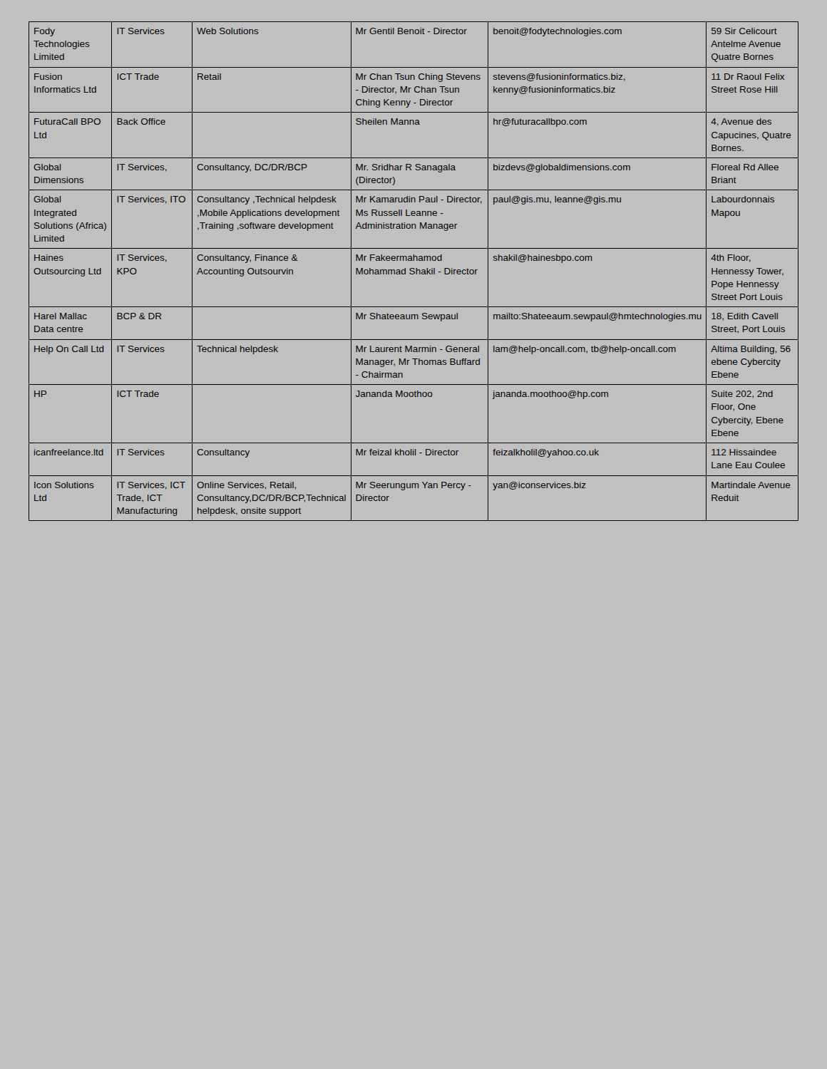| Fody Technologies Limited | IT Services | Web Solutions | Mr Gentil Benoit - Director | benoit@fodytechnologies.com | 59 Sir Celicourt Antelme Avenue Quatre Bornes |
| Fusion Informatics Ltd | ICT Trade | Retail | Mr Chan Tsun Ching Stevens - Director, Mr Chan Tsun Ching Kenny - Director | stevens@fusioninformatics.biz, kenny@fusioninformatics.biz | 11 Dr Raoul Felix Street Rose Hill |
| FuturaCall BPO Ltd | Back Office | | Sheilen Manna | hr@futuracallbpo.com | 4, Avenue des Capucines, Quatre Bornes. |
| Global Dimensions | IT Services, | Consultancy, DC/DR/BCP | Mr. Sridhar R Sanagala (Director) | bizdevs@globaldimensions.com | Floreal Rd Allee Briant |
| Global Integrated Solutions (Africa) Limited | IT Services, ITO | Consultancy ,Technical helpdesk ,Mobile Applications development ,Training ,software development | Mr Kamarudin Paul - Director, Ms Russell Leanne - Administration Manager | paul@gis.mu, leanne@gis.mu | Labourdonnais Mapou |
| Haines Outsourcing Ltd | IT Services, KPO | Consultancy, Finance & Accounting Outsourvin | Mr Fakeermahamod Mohammad Shakil - Director | shakil@hainesbpo.com | 4th Floor, Hennessy Tower, Pope Hennessy Street Port Louis |
| Harel Mallac Data centre | BCP & DR | | Mr Shateeaum Sewpaul | mailto:Shateeaum.sewpaul@hmtechnologies.mu | 18, Edith Cavell Street, Port Louis |
| Help On Call Ltd | IT Services | Technical helpdesk | Mr Laurent Marmin - General Manager, Mr Thomas Buffard - Chairman | lam@help-oncall.com, tb@help-oncall.com | Altima Building, 56 ebene Cybercity Ebene |
| HP | ICT Trade | | Jananda Moothoo | jananda.moothoo@hp.com | Suite 202, 2nd Floor, One Cybercity, Ebene Ebene |
| icanfreelance.ltd | IT Services | Consultancy | Mr feizal kholil - Director | feizalkholil@yahoo.co.uk | 112 Hissaindee Lane Eau Coulee |
| Icon Solutions Ltd | IT Services, ICT Trade, ICT Manufacturing | Online Services, Retail, Consultancy,DC/DR/BCP,Technical helpdesk, onsite support | Mr Seerungum Yan Percy - Director | yan@iconservices.biz | Martindale Avenue Reduit |